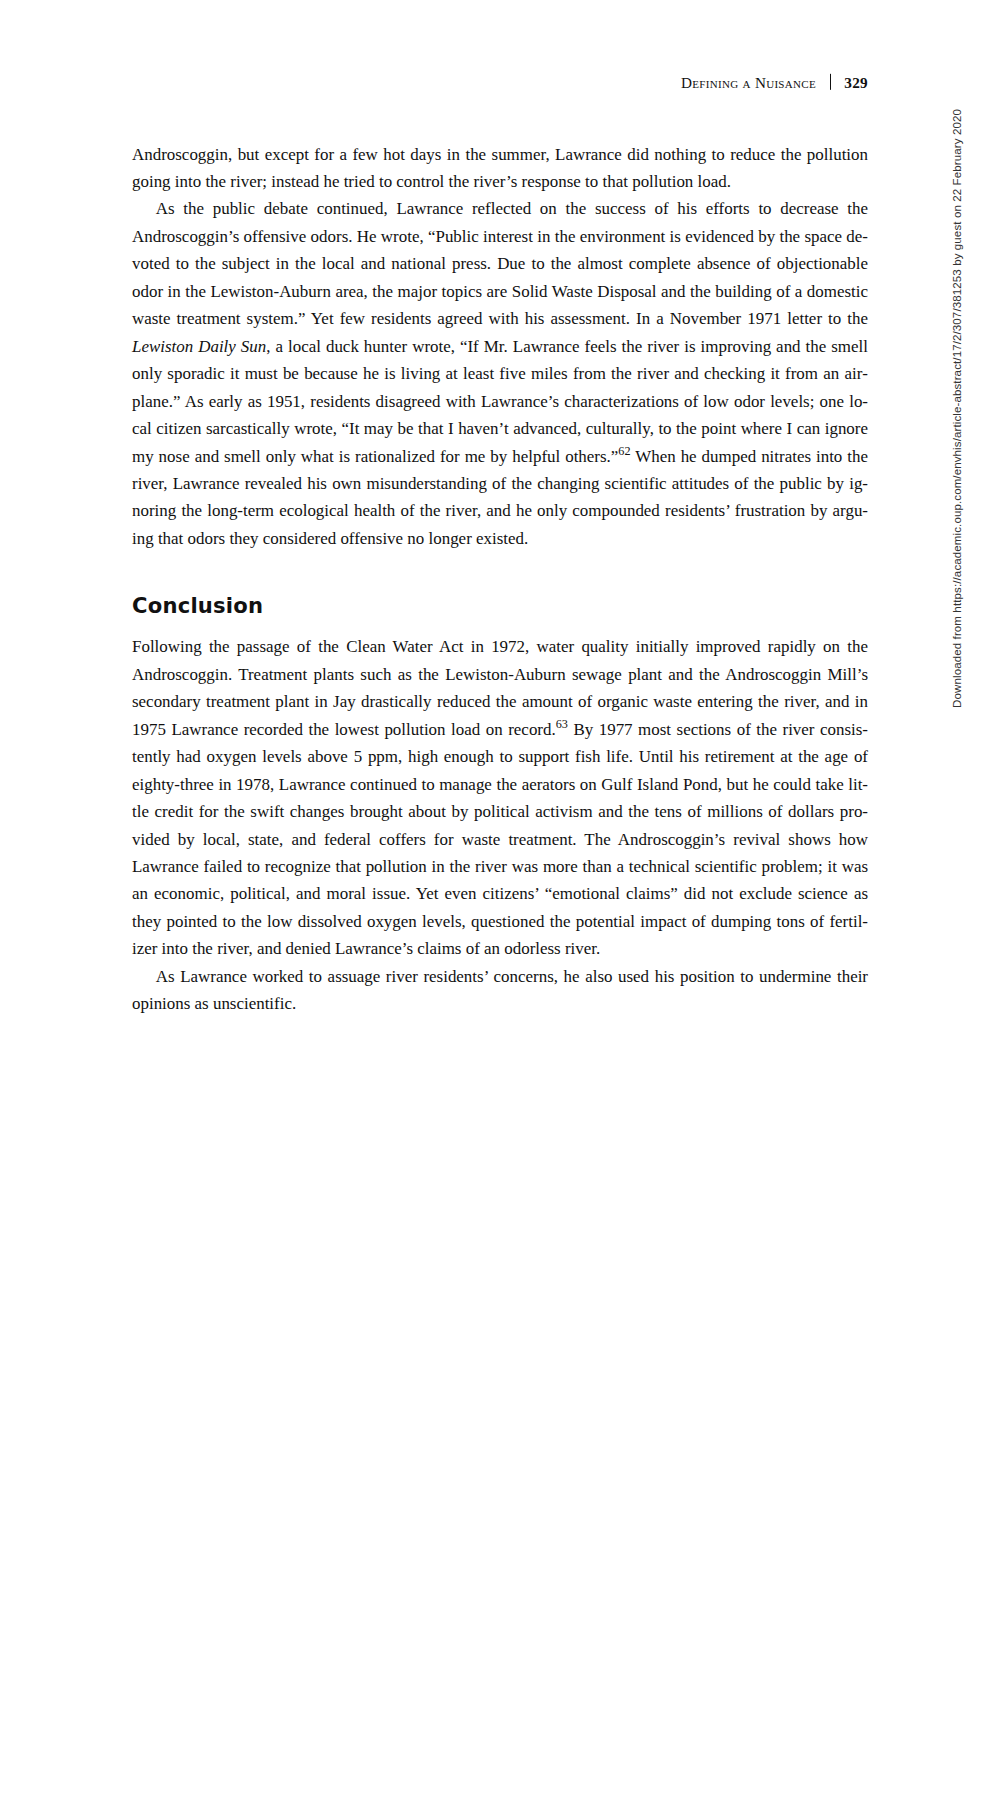Defining a Nuisance 329
Downloaded from https://academic.oup.com/envhis/article-abstract/17/2/307/381253 by guest on 22 February 2020
Androscoggin, but except for a few hot days in the summer, Lawrance did nothing to reduce the pollution going into the river; instead he tried to control the river’s response to that pollution load.
As the public debate continued, Lawrance reflected on the success of his efforts to decrease the Androscoggin’s offensive odors. He wrote, “Public interest in the environment is evidenced by the space devoted to the subject in the local and national press. Due to the almost complete absence of objectionable odor in the Lewiston-Auburn area, the major topics are Solid Waste Disposal and the building of a domestic waste treatment system.” Yet few residents agreed with his assessment. In a November 1971 letter to the Lewiston Daily Sun, a local duck hunter wrote, “If Mr. Lawrance feels the river is improving and the smell only sporadic it must be because he is living at least five miles from the river and checking it from an airplane.” As early as 1951, residents disagreed with Lawrance’s characterizations of low odor levels; one local citizen sarcastically wrote, “It may be that I haven’t advanced, culturally, to the point where I can ignore my nose and smell only what is rationalized for me by helpful others.”62 When he dumped nitrates into the river, Lawrance revealed his own misunderstanding of the changing scientific attitudes of the public by ignoring the long-term ecological health of the river, and he only compounded residents’ frustration by arguing that odors they considered offensive no longer existed.
Conclusion
Following the passage of the Clean Water Act in 1972, water quality initially improved rapidly on the Androscoggin. Treatment plants such as the Lewiston-Auburn sewage plant and the Androscoggin Mill’s secondary treatment plant in Jay drastically reduced the amount of organic waste entering the river, and in 1975 Lawrance recorded the lowest pollution load on record.63 By 1977 most sections of the river consistently had oxygen levels above 5 ppm, high enough to support fish life. Until his retirement at the age of eighty-three in 1978, Lawrance continued to manage the aerators on Gulf Island Pond, but he could take little credit for the swift changes brought about by political activism and the tens of millions of dollars provided by local, state, and federal coffers for waste treatment. The Androscoggin’s revival shows how Lawrance failed to recognize that pollution in the river was more than a technical scientific problem; it was an economic, political, and moral issue. Yet even citizens’ “emotional claims” did not exclude science as they pointed to the low dissolved oxygen levels, questioned the potential impact of dumping tons of fertilizer into the river, and denied Lawrance’s claims of an odorless river.
As Lawrance worked to assuage river residents’ concerns, he also used his position to undermine their opinions as unscientific.